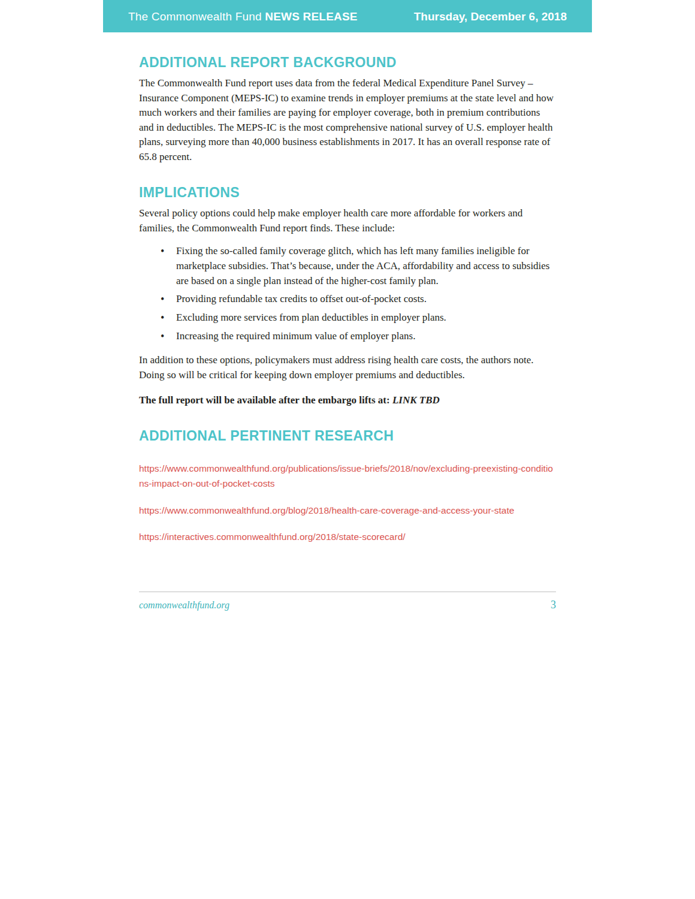The Commonwealth Fund NEWS RELEASE
Thursday, December 6, 2018
ADDITIONAL REPORT BACKGROUND
The Commonwealth Fund report uses data from the federal Medical Expenditure Panel Survey – Insurance Component (MEPS-IC) to examine trends in employer premiums at the state level and how much workers and their families are paying for employer coverage, both in premium contributions and in deductibles. The MEPS-IC is the most comprehensive national survey of U.S. employer health plans, surveying more than 40,000 business establishments in 2017. It has an overall response rate of 65.8 percent.
IMPLICATIONS
Several policy options could help make employer health care more affordable for workers and families, the Commonwealth Fund report finds. These include:
Fixing the so-called family coverage glitch, which has left many families ineligible for marketplace subsidies. That’s because, under the ACA, affordability and access to subsidies are based on a single plan instead of the higher-cost family plan.
Providing refundable tax credits to offset out-of-pocket costs.
Excluding more services from plan deductibles in employer plans.
Increasing the required minimum value of employer plans.
In addition to these options, policymakers must address rising health care costs, the authors note. Doing so will be critical for keeping down employer premiums and deductibles.
The full report will be available after the embargo lifts at: LINK TBD
ADDITIONAL PERTINENT RESEARCH
https://www.commonwealthfund.org/publications/issue-briefs/2018/nov/excluding-preexisting-conditions-impact-on-out-of-pocket-costs
https://www.commonwealthfund.org/blog/2018/health-care-coverage-and-access-your-state
https://interactives.commonwealthfund.org/2018/state-scorecard/
commonwealthfund.org 3